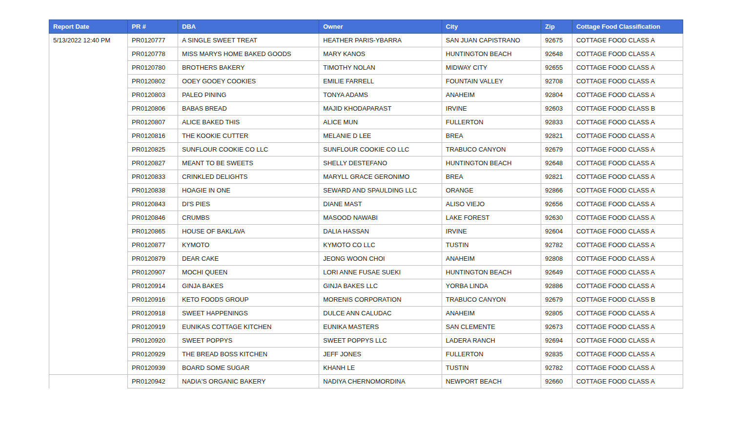| Report Date | PR # | DBA | Owner | City | Zip | Cottage Food Classification |
| --- | --- | --- | --- | --- | --- | --- |
| 5/13/2022 12:40 PM | PR0120777 | A SINGLE SWEET TREAT | HEATHER PARIS-YBARRA | SAN JUAN CAPISTRANO | 92675 | COTTAGE FOOD CLASS A |
| PR0120778 | MISS MARYS HOME BAKED GOODS | MARY KANOS | HUNTINGTON BEACH | 92648 | COTTAGE FOOD CLASS A |
| PR0120780 | BROTHERS BAKERY | TIMOTHY NOLAN | MIDWAY CITY | 92655 | COTTAGE FOOD CLASS A |
| PR0120802 | OOEY GOOEY COOKIES | EMILIE FARRELL | FOUNTAIN VALLEY | 92708 | COTTAGE FOOD CLASS A |
| PR0120803 | PALEO PINING | TONYA ADAMS | ANAHEIM | 92804 | COTTAGE FOOD CLASS A |
| PR0120806 | BABAS BREAD | MAJID KHODAPARAST | IRVINE | 92603 | COTTAGE FOOD CLASS B |
| PR0120807 | ALICE BAKED THIS | ALICE MUN | FULLERTON | 92833 | COTTAGE FOOD CLASS A |
| PR0120816 | THE KOOKIE CUTTER | MELANIE D LEE | BREA | 92821 | COTTAGE FOOD CLASS A |
| PR0120825 | SUNFLOUR COOKIE CO LLC | SUNFLOUR COOKIE CO LLC | TRABUCO CANYON | 92679 | COTTAGE FOOD CLASS A |
| PR0120827 | MEANT TO BE SWEETS | SHELLY DESTEFANO | HUNTINGTON BEACH | 92648 | COTTAGE FOOD CLASS A |
| PR0120833 | CRINKLED DELIGHTS | MARYLL GRACE GERONIMO | BREA | 92821 | COTTAGE FOOD CLASS A |
| PR0120838 | HOAGIE IN ONE | SEWARD AND SPAULDING LLC | ORANGE | 92866 | COTTAGE FOOD CLASS A |
| PR0120843 | DI'S PIES | DIANE MAST | ALISO VIEJO | 92656 | COTTAGE FOOD CLASS A |
| PR0120846 | CRUMBS | MASOOD NAWABI | LAKE FOREST | 92630 | COTTAGE FOOD CLASS A |
| PR0120865 | HOUSE OF BAKLAVA | DALIA HASSAN | IRVINE | 92604 | COTTAGE FOOD CLASS A |
| PR0120877 | KYMOTO | KYMOTO CO LLC | TUSTIN | 92782 | COTTAGE FOOD CLASS A |
| PR0120879 | DEAR CAKE | JEONG WOON CHOI | ANAHEIM | 92808 | COTTAGE FOOD CLASS A |
| PR0120907 | MOCHI QUEEN | LORI ANNE FUSAE SUEKI | HUNTINGTON BEACH | 92649 | COTTAGE FOOD CLASS A |
| PR0120914 | GINJA BAKES | GINJA BAKES LLC | YORBA LINDA | 92886 | COTTAGE FOOD CLASS A |
| PR0120916 | KETO FOODS GROUP | MORENIS CORPORATION | TRABUCO CANYON | 92679 | COTTAGE FOOD CLASS B |
| PR0120918 | SWEET HAPPENINGS | DULCE ANN CALUDAC | ANAHEIM | 92805 | COTTAGE FOOD CLASS A |
| PR0120919 | EUNIKAS COTTAGE KITCHEN | EUNIKA MASTERS | SAN CLEMENTE | 92673 | COTTAGE FOOD CLASS A |
| PR0120920 | SWEET POPPYS | SWEET POPPYS LLC | LADERA RANCH | 92694 | COTTAGE FOOD CLASS A |
| PR0120929 | THE BREAD BOSS KITCHEN | JEFF JONES | FULLERTON | 92835 | COTTAGE FOOD CLASS A |
| PR0120939 | BOARD SOME SUGAR | KHANH LE | TUSTIN | 92782 | COTTAGE FOOD CLASS A |
| | PR0120942 | NADIA'S ORGANIC BAKERY | NADIYA CHERNOMORDINA | NEWPORT BEACH | 92660 | COTTAGE FOOD CLASS A |